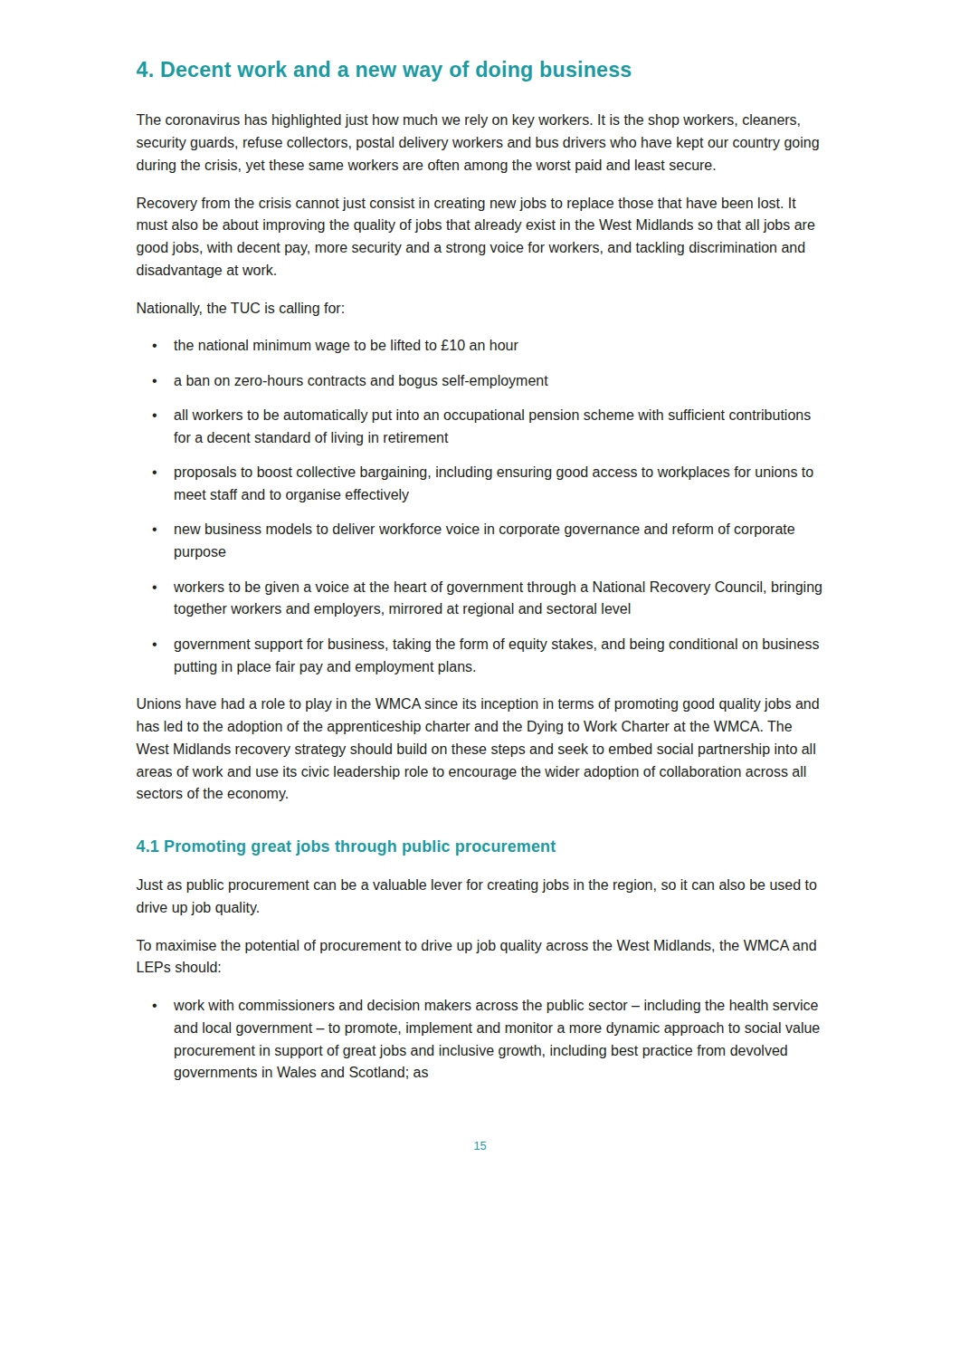4. Decent work and a new way of doing business
The coronavirus has highlighted just how much we rely on key workers. It is the shop workers, cleaners, security guards, refuse collectors, postal delivery workers and bus drivers who have kept our country going during the crisis, yet these same workers are often among the worst paid and least secure.
Recovery from the crisis cannot just consist in creating new jobs to replace those that have been lost. It must also be about improving the quality of jobs that already exist in the West Midlands so that all jobs are good jobs, with decent pay, more security and a strong voice for workers, and tackling discrimination and disadvantage at work.
Nationally, the TUC is calling for:
the national minimum wage to be lifted to £10 an hour
a ban on zero-hours contracts and bogus self-employment
all workers to be automatically put into an occupational pension scheme with sufficient contributions for a decent standard of living in retirement
proposals to boost collective bargaining, including ensuring good access to workplaces for unions to meet staff and to organise effectively
new business models to deliver workforce voice in corporate governance and reform of corporate purpose
workers to be given a voice at the heart of government through a National Recovery Council, bringing together workers and employers, mirrored at regional and sectoral level
government support for business, taking the form of equity stakes, and being conditional on business putting in place fair pay and employment plans.
Unions have had a role to play in the WMCA since its inception in terms of promoting good quality jobs and has led to the adoption of the apprenticeship charter and the Dying to Work Charter at the WMCA. The West Midlands recovery strategy should build on these steps and seek to embed social partnership into all areas of work and use its civic leadership role to encourage the wider adoption of collaboration across all sectors of the economy.
4.1 Promoting great jobs through public procurement
Just as public procurement can be a valuable lever for creating jobs in the region, so it can also be used to drive up job quality.
To maximise the potential of procurement to drive up job quality across the West Midlands, the WMCA and LEPs should:
work with commissioners and decision makers across the public sector – including the health service and local government – to promote, implement and monitor a more dynamic approach to social value procurement in support of great jobs and inclusive growth, including best practice from devolved governments in Wales and Scotland; as
15